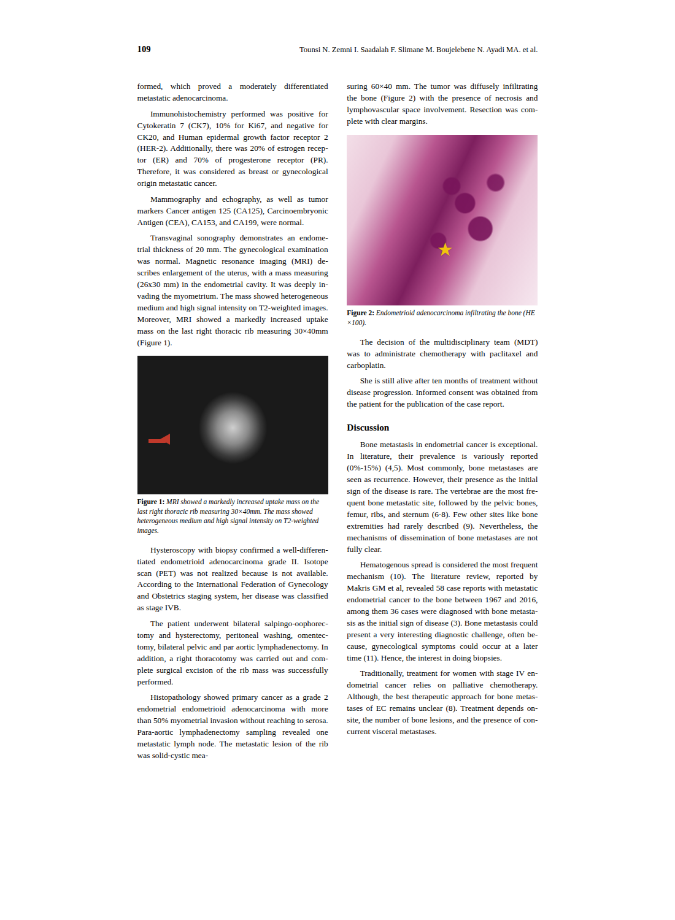109
Tounsi N. Zemni I. Saadalah F. Slimane M. Boujelebene N. Ayadi MA. et al.
formed, which proved a moderately differentiated metastatic adenocarcinoma.
Immunohistochemistry performed was positive for Cytokeratin 7 (CK7), 10% for Ki67, and negative for CK20, and Human epidermal growth factor receptor 2 (HER-2). Additionally, there was 20% of estrogen receptor (ER) and 70% of progesterone receptor (PR). Therefore, it was considered as breast or gynecological origin metastatic cancer.
Mammography and echography, as well as tumor markers Cancer antigen 125 (CA125), Carcinoembryonic Antigen (CEA), CA153, and CA199, were normal.
Transvaginal sonography demonstrates an endometrial thickness of 20 mm. The gynecological examination was normal. Magnetic resonance imaging (MRI) describes enlargement of the uterus, with a mass measuring (26x30 mm) in the endometrial cavity. It was deeply invading the myometrium. The mass showed heterogeneous medium and high signal intensity on T2-weighted images. Moreover, MRI showed a markedly increased uptake mass on the last right thoracic rib measuring 30×40mm (Figure 1).
Figure 1: MRI showed a markedly increased uptake mass on the last right thoracic rib measuring 30×40mm. The mass showed heterogeneous medium and high signal intensity on T2-weighted images.
Hysteroscopy with biopsy confirmed a well-differentiated endometrioid adenocarcinoma grade II. Isotope scan (PET) was not realized because is not available. According to the International Federation of Gynecology and Obstetrics staging system, her disease was classified as stage IVB.
The patient underwent bilateral salpingo-oophorectomy and hysterectomy, peritoneal washing, omentectomy, bilateral pelvic and par aortic lymphadenectomy. In addition, a right thoracotomy was carried out and complete surgical excision of the rib mass was successfully performed.
Histopathology showed primary cancer as a grade 2 endometrial endometrioid adenocarcinoma with more than 50% myometrial invasion without reaching to serosa. Para-aortic lymphadenectomy sampling revealed one metastatic lymph node. The metastatic lesion of the rib was solid-cystic mea-
suring 60×40 mm. The tumor was diffusely infiltrating the bone (Figure 2) with the presence of necrosis and lymphovascular space involvement. Resection was complete with clear margins.
★
Figure 2: Endometrioid adenocarcinoma infiltrating the bone (HE ×100).
The decision of the multidisciplinary team (MDT) was to administrate chemotherapy with paclitaxel and carboplatin.
She is still alive after ten months of treatment without disease progression. Informed consent was obtained from the patient for the publication of the case report.
Discussion
Bone metastasis in endometrial cancer is exceptional. In literature, their prevalence is variously reported (0%-15%) (4,5). Most commonly, bone metastases are seen as recurrence. However, their presence as the initial sign of the disease is rare. The vertebrae are the most frequent bone metastatic site, followed by the pelvic bones, femur, ribs, and sternum (6-8). Few other sites like bone extremities had rarely described (9). Nevertheless, the mechanisms of dissemination of bone metastases are not fully clear.
Hematogenous spread is considered the most frequent mechanism (10). The literature review, reported by Makris GM et al, revealed 58 case reports with metastatic endometrial cancer to the bone between 1967 and 2016, among them 36 cases were diagnosed with bone metastasis as the initial sign of disease (3). Bone metastasis could present a very interesting diagnostic challenge, often because, gynecological symptoms could occur at a later time (11). Hence, the interest in doing biopsies.
Traditionally, treatment for women with stage IV endometrial cancer relies on palliative chemotherapy. Although, the best therapeutic approach for bone metastases of EC remains unclear (8). Treatment depends on-site, the number of bone lesions, and the presence of concurrent visceral metastases.